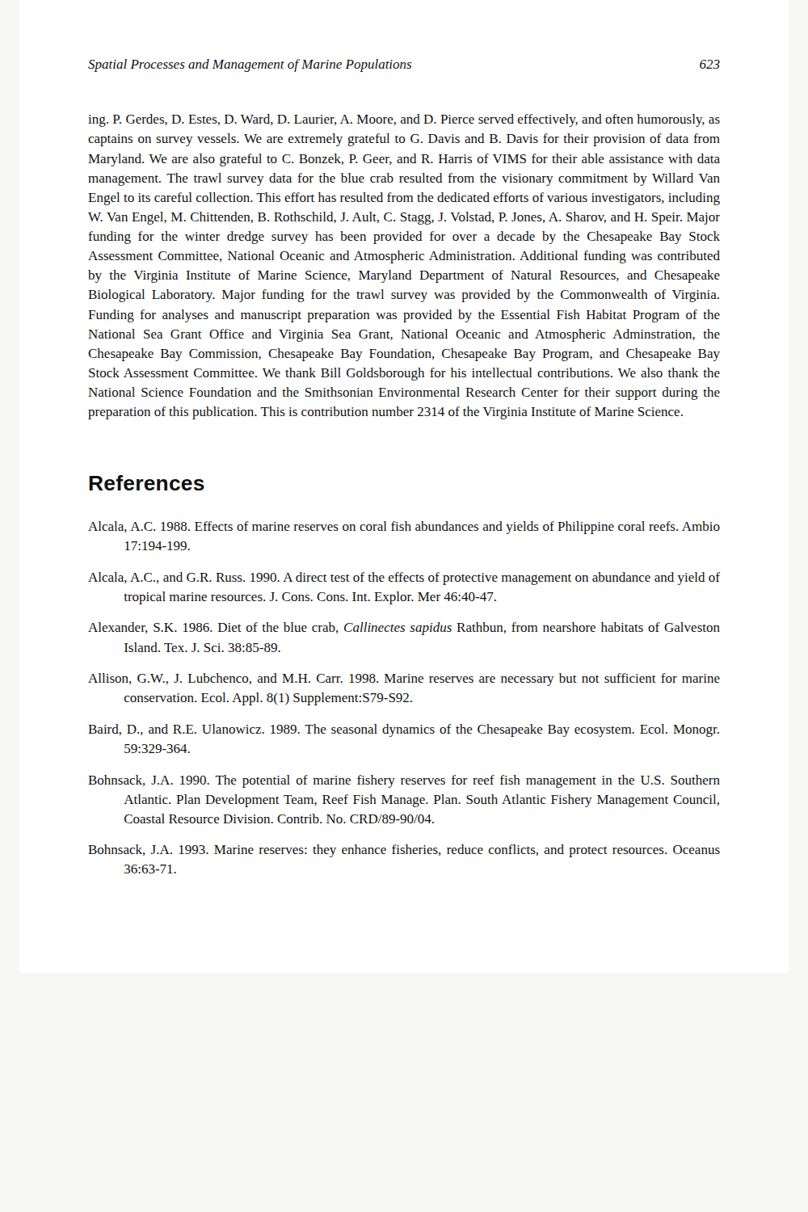Spatial Processes and Management of Marine Populations 623
ing. P. Gerdes, D. Estes, D. Ward, D. Laurier, A. Moore, and D. Pierce served effectively, and often humorously, as captains on survey vessels. We are extremely grateful to G. Davis and B. Davis for their provision of data from Maryland. We are also grateful to C. Bonzek, P. Geer, and R. Harris of VIMS for their able assistance with data management. The trawl survey data for the blue crab resulted from the visionary commitment by Willard Van Engel to its careful collection. This effort has resulted from the dedicated efforts of various investigators, including W. Van Engel, M. Chittenden, B. Rothschild, J. Ault, C. Stagg, J. Volstad, P. Jones, A. Sharov, and H. Speir. Major funding for the winter dredge survey has been provided for over a decade by the Chesapeake Bay Stock Assessment Committee, National Oceanic and Atmospheric Administration. Additional funding was contributed by the Virginia Institute of Marine Science, Maryland Department of Natural Resources, and Chesapeake Biological Laboratory. Major funding for the trawl survey was provided by the Commonwealth of Virginia. Funding for analyses and manuscript preparation was provided by the Essential Fish Habitat Program of the National Sea Grant Office and Virginia Sea Grant, National Oceanic and Atmospheric Adminstration, the Chesapeake Bay Commission, Chesapeake Bay Foundation, Chesapeake Bay Program, and Chesapeake Bay Stock Assessment Committee. We thank Bill Goldsborough for his intellectual contributions. We also thank the National Science Foundation and the Smithsonian Environmental Research Center for their support during the preparation of this publication. This is contribution number 2314 of the Virginia Institute of Marine Science.
References
Alcala, A.C. 1988. Effects of marine reserves on coral fish abundances and yields of Philippine coral reefs. Ambio 17:194-199.
Alcala, A.C., and G.R. Russ. 1990. A direct test of the effects of protective management on abundance and yield of tropical marine resources. J. Cons. Cons. Int. Explor. Mer 46:40-47.
Alexander, S.K. 1986. Diet of the blue crab, Callinectes sapidus Rathbun, from nearshore habitats of Galveston Island. Tex. J. Sci. 38:85-89.
Allison, G.W., J. Lubchenco, and M.H. Carr. 1998. Marine reserves are necessary but not sufficient for marine conservation. Ecol. Appl. 8(1) Supplement:S79-S92.
Baird, D., and R.E. Ulanowicz. 1989. The seasonal dynamics of the Chesapeake Bay ecosystem. Ecol. Monogr. 59:329-364.
Bohnsack, J.A. 1990. The potential of marine fishery reserves for reef fish management in the U.S. Southern Atlantic. Plan Development Team, Reef Fish Manage. Plan. South Atlantic Fishery Management Council, Coastal Resource Division. Contrib. No. CRD/89-90/04.
Bohnsack, J.A. 1993. Marine reserves: they enhance fisheries, reduce conflicts, and protect resources. Oceanus 36:63-71.